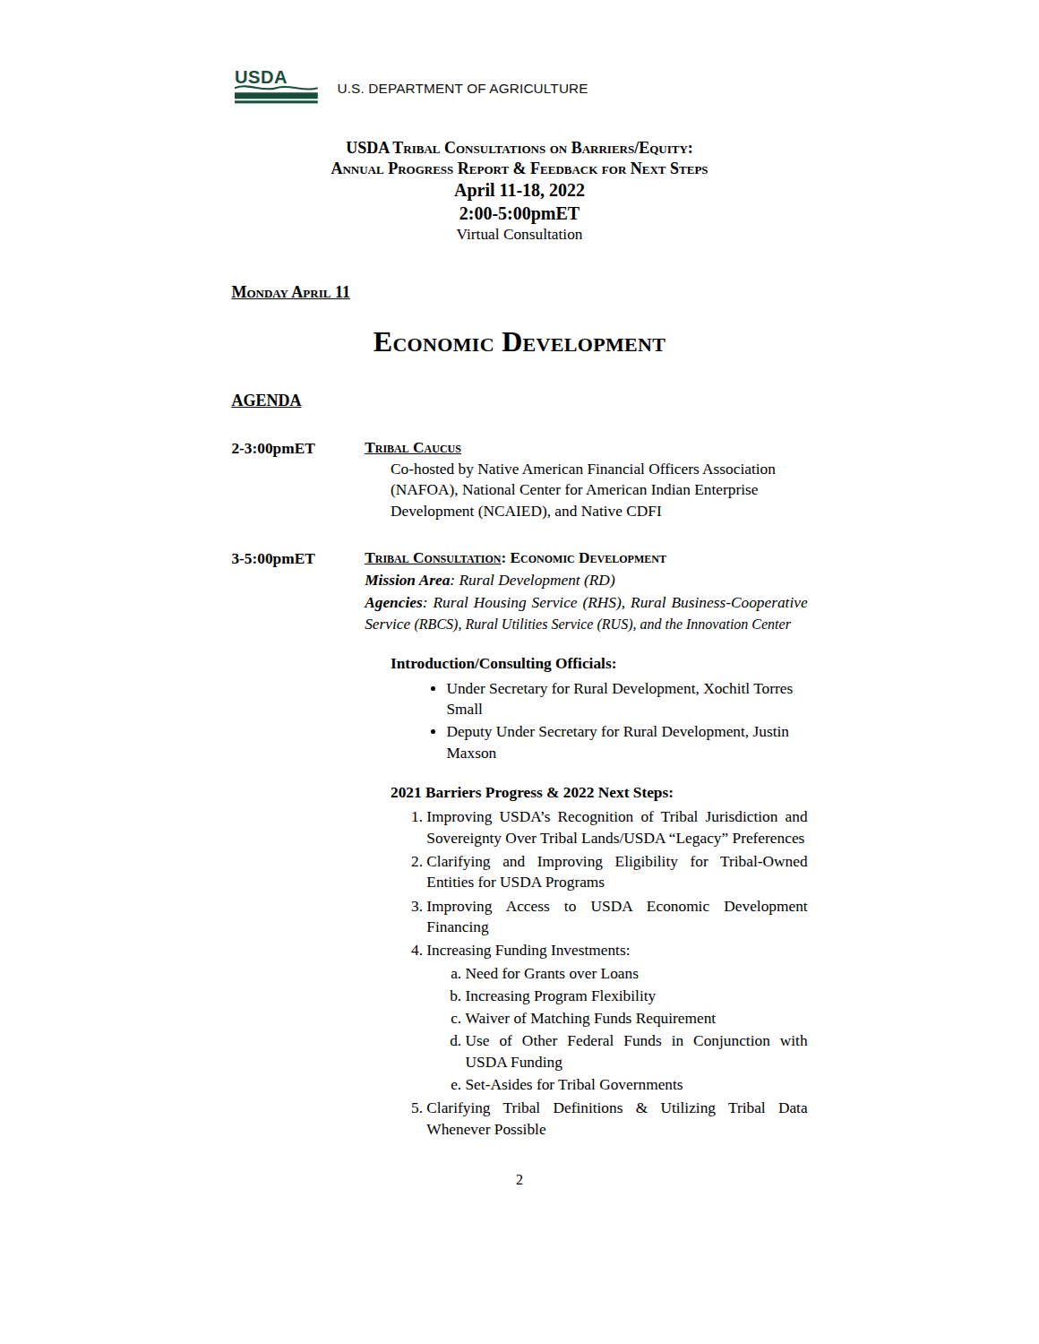USDA
U.S. DEPARTMENT OF AGRICULTURE
USDA Tribal Consultations on Barriers/Equity:
Annual Progress Report & Feedback for Next Steps
April 11-18, 2022
2:00-5:00pmET
Virtual Consultation
Monday April 11
Economic Development
AGENDA
2-3:00pmET
Tribal Caucus
Co-hosted by Native American Financial Officers Association (NAFOA), National Center for American Indian Enterprise Development (NCAIED), and Native CDFI
3-5:00pmET
Tribal Consultation: Economic Development
Mission Area: Rural Development (RD)
Agencies: Rural Housing Service (RHS), Rural Business-Cooperative Service (RBCS), Rural Utilities Service (RUS), and the Innovation Center
Introduction/Consulting Officials:
Under Secretary for Rural Development, Xochitl Torres Small
Deputy Under Secretary for Rural Development, Justin Maxson
2021 Barriers Progress & 2022 Next Steps:
Improving USDA’s Recognition of Tribal Jurisdiction and Sovereignty Over Tribal Lands/USDA “Legacy” Preferences
Clarifying and Improving Eligibility for Tribal-Owned Entities for USDA Programs
Improving Access to USDA Economic Development Financing
Increasing Funding Investments:
Need for Grants over Loans
Increasing Program Flexibility
Waiver of Matching Funds Requirement
Use of Other Federal Funds in Conjunction with USDA Funding
Set-Asides for Tribal Governments
Clarifying Tribal Definitions & Utilizing Tribal Data Whenever Possible
2